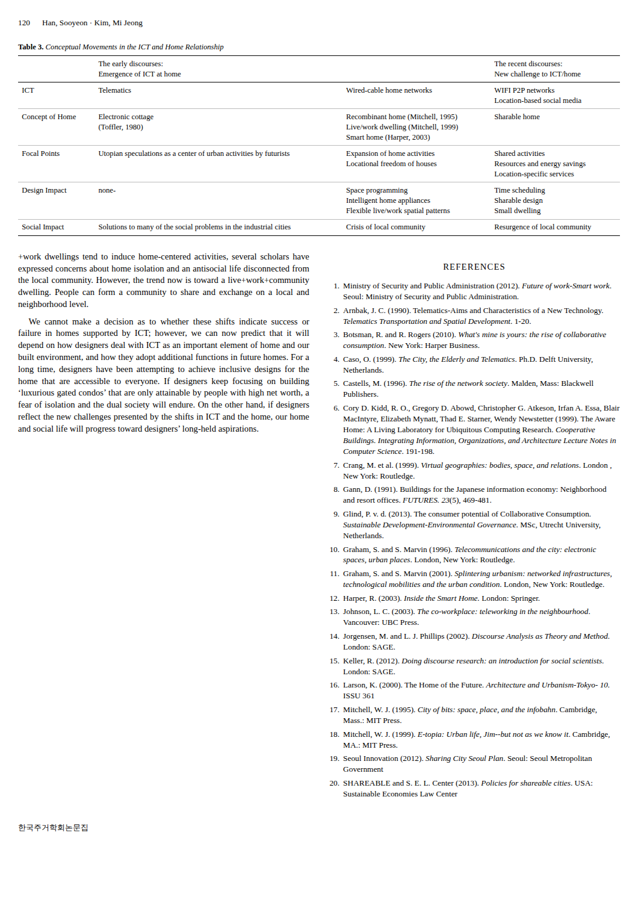120 Han, Sooyeon · Kim, Mi Jeong
Table 3. Conceptual Movements in the ICT and Home Relationship
| | The early discourses: Emergence of ICT at home | The recent discourses: New challenge to ICT/home |
| --- | --- | --- |
| ICT | Telematics | Wired-cable home networks | WIFI P2P networks Location-based social media |
| Concept of Home | Electronic cottage (Toffler, 1980) | Recombinant home (Mitchell, 1995) Live/work dwelling (Mitchell, 1999) Smart home (Harper, 2003) | Sharable home |
| Focal Points | Utopian speculations as a center of urban activities by futurists | Expansion of home activities Locational freedom of houses | Shared activities Resources and energy savings Location-specific services |
| Design Impact | none- | Space programming Intelligent home appliances Flexible live/work spatial patterns | Time scheduling Sharable design Small dwelling |
| Social Impact | Solutions to many of the social problems in the industrial cities | Crisis of local community | Resurgence of local community |
+work dwellings tend to induce home-centered activities, several scholars have expressed concerns about home isolation and an antisocial life disconnected from the local community. However, the trend now is toward a live+work+community dwelling. People can form a community to share and exchange on a local and neighborhood level.
We cannot make a decision as to whether these shifts indicate success or failure in homes supported by ICT; however, we can now predict that it will depend on how designers deal with ICT as an important element of home and our built environment, and how they adopt additional functions in future homes. For a long time, designers have been attempting to achieve inclusive designs for the home that are accessible to everyone. If designers keep focusing on building ‘luxurious gated condos’ that are only attainable by people with high net worth, a fear of isolation and the dual society will endure. On the other hand, if designers reflect the new challenges presented by the shifts in ICT and the home, our home and social life will progress toward designers’ long-held aspirations.
REFERENCES
Ministry of Security and Public Administration (2012). Future of work-Smart work. Seoul: Ministry of Security and Public Administration.
Arnbak, J. C. (1990). Telematics-Aims and Characteristics of a New Technology. Telematics Transportation and Spatial Development. 1-20.
Botsman, R. and R. Rogers (2010). What's mine is yours: the rise of collaborative consumption. New York: Harper Business.
Caso, O. (1999). The City, the Elderly and Telematics. Ph.D. Delft University, Netherlands.
Castells, M. (1996). The rise of the network society. Malden, Mass: Blackwell Publishers.
Cory D. Kidd, R. O., Gregory D. Abowd, Christopher G. Atkeson, Irfan A. Essa, Blair MacIntyre, Elizabeth Mynatt, Thad E. Starner, Wendy Newstetter (1999). The Aware Home: A Living Laboratory for Ubiquitous Computing Research. Cooperative Buildings. Integrating Information, Organizations, and Architecture Lecture Notes in Computer Science. 191-198.
Crang, M. et al. (1999). Virtual geographies: bodies, space, and relations. London , New York: Routledge.
Gann, D. (1991). Buildings for the Japanese information economy: Neighborhood and resort offices. FUTURES. 23(5), 469-481.
Glind, P. v. d. (2013). The consumer potential of Collaborative Consumption. Sustainable Development-Environmental Governance. MSc, Utrecht University, Netherlands.
Graham, S. and S. Marvin (1996). Telecommunications and the city: electronic spaces, urban places. London, New York: Routledge.
Graham, S. and S. Marvin (2001). Splintering urbanism: networked infrastructures, technological mobilities and the urban condition. London, New York: Routledge.
Harper, R. (2003). Inside the Smart Home. London: Springer.
Johnson, L. C. (2003). The co-workplace: teleworking in the neighbourhood. Vancouver: UBC Press.
Jorgensen, M. and L. J. Phillips (2002). Discourse Analysis as Theory and Method. London: SAGE.
Keller, R. (2012). Doing discourse research: an introduction for social scientists. London: SAGE.
Larson, K. (2000). The Home of the Future. Architecture and Urbanism-Tokyo- 10. ISSU 361
Mitchell, W. J. (1995). City of bits: space, place, and the infobahn. Cambridge, Mass.: MIT Press.
Mitchell, W. J. (1999). E-topia: Urban life, Jim--but not as we know it. Cambridge, MA.: MIT Press.
Seoul Innovation (2012). Sharing City Seoul Plan. Seoul: Seoul Metropolitan Government
SHAREABLE and S. E. L. Center (2013). Policies for shareable cities. USA: Sustainable Economies Law Center
한국주거학회논문집